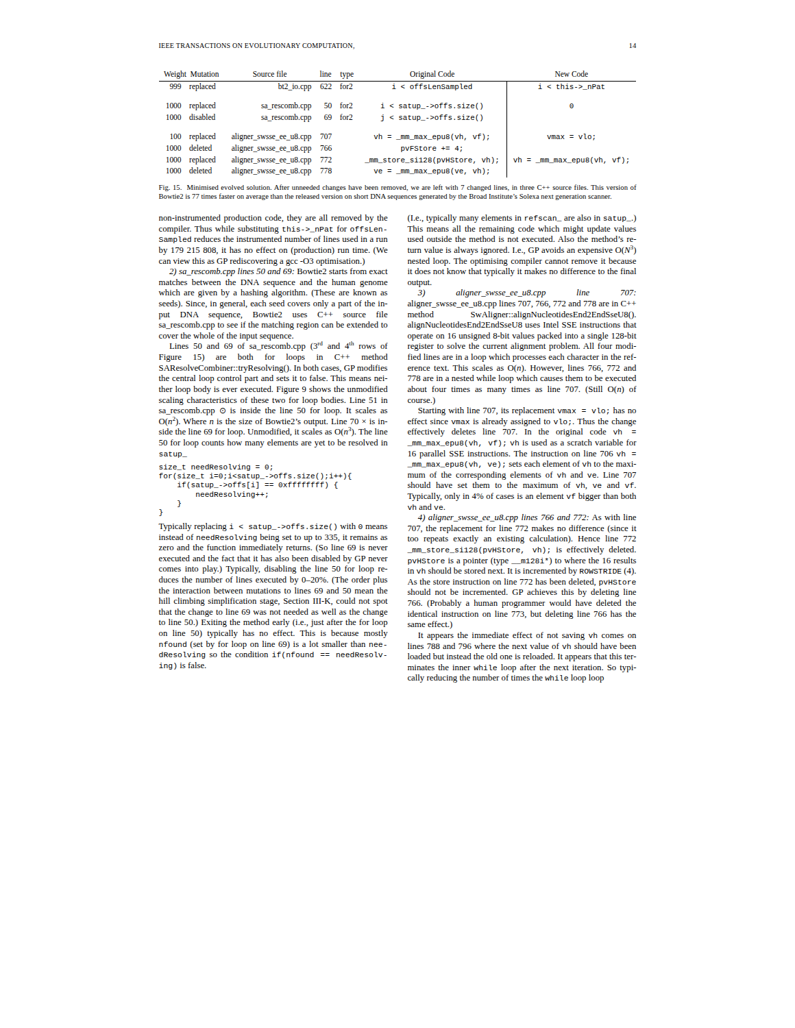IEEE Transactions on Evolutionary Computation,
14
| Weight Mutation | Source file | line | type | Original Code | New Code |
| --- | --- | --- | --- | --- | --- |
| 999 | replaced | bt2_io.cpp | 622 | for2 | i < offsLenSampled | i < this->_nPat |
| 1000 | replaced | sa_rescomb.cpp | 50 | for2 | i < satup_->offs.size() | 0 |
| 1000 | disabled | sa_rescomb.cpp | 69 | for2 | j < satup_->offs.size() | |
| 100 | replaced | aligner_swsse_ee_u8.cpp | 707 | | vh = _mm_max_epu8(vh, vf); | vmax = vlo; |
| 1000 | deleted | aligner_swsse_ee_u8.cpp | 766 | | pvFStore += 4; | |
| 1000 | replaced | aligner_swsse_ee_u8.cpp | 772 | | _mm_store_si128(pvHStore, vh); | vh = _mm_max_epu8(vh, vf); |
| 1000 | deleted | aligner_swsse_ee_u8.cpp | 778 | | ve = _mm_max_epu8(ve, vh); | |
Fig. 15. Minimised evolved solution. After unneeded changes have been removed, we are left with 7 changed lines, in three C++ source files. This version of Bowtie2 is 77 times faster on average than the released version on short DNA sequences generated by the Broad Institute’s Solexa next generation scanner.
non-instrumented production code, they are all removed by the compiler. Thus while substituting this->_nPat for offsLenSampled reduces the instrumented number of lines used in a run by 179 215 808, it has no effect on (production) run time. (We can view this as GP rediscovering a gcc -O3 optimisation.)
2) sa_rescomb.cpp lines 50 and 69: Bowtie2 starts from exact matches between the DNA sequence and the human genome which are given by a hashing algorithm. (These are known as seeds). Since, in general, each seed covers only a part of the input DNA sequence, Bowtie2 uses C++ source file sa_rescomb.cpp to see if the matching region can be extended to cover the whole of the input sequence.
Lines 50 and 69 of sa_rescomb.cpp (3rd and 4th rows of Figure 15) are both for loops in C++ method SAResolveCombiner::tryResolving(). In both cases, GP modifies the central loop control part and sets it to false. This means neither loop body is ever executed. Figure 9 shows the unmodified scaling characteristics of these two for loop bodies. Line 51 in sa_rescomb.cpp ⊙ is inside the line 50 for loop. It scales as O(n2). Where n is the size of Bowtie2’s output. Line 70 × is inside the line 69 for loop. Unmodified, it scales as O(n3). The line 50 for loop counts how many elements are yet to be resolved in satup_
size_t needResolving = 0;
for(size_t i=0;i<satup_->offs.size();i++){
    if(satup_->offs[i] == 0xffffffff) {
        needResolving++;
    }
}
Typically replacing i < satup_->offs.size() with 0 means instead of needResolving being set to up to 335, it remains as zero and the function immediately returns. (So line 69 is never executed and the fact that it has also been disabled by GP never comes into play.) Typically, disabling the line 50 for loop reduces the number of lines executed by 0–20%. (The order plus the interaction between mutations to lines 69 and 50 mean the hill climbing simplification stage, Section III-K, could not spot that the change to line 69 was not needed as well as the change to line 50.) Exiting the method early (i.e., just after the for loop on line 50) typically has no effect. This is because mostly nfound (set by for loop on line 69) is a lot smaller than needResolving so the condition if(nfound == needResolving) is false.
(I.e., typically many elements in refscan_ are also in satup_.) This means all the remaining code which might update values used outside the method is not executed. Also the method’s return value is always ignored. I.e., GP avoids an expensive O(N3) nested loop. The optimising compiler cannot remove it because it does not know that typically it makes no difference to the final output.
3) aligner_swsse_ee_u8.cpp line 707: aligner_swsse_ee_u8.cpp lines 707, 766, 772 and 778 are in C++ method SwAligner::alignNucleotidesEnd2EndSseU8(). alignNucleotidesEnd2EndSseU8 uses Intel SSE instructions that operate on 16 unsigned 8-bit values packed into a single 128-bit register to solve the current alignment problem. All four modified lines are in a loop which processes each character in the reference text. This scales as O(n). However, lines 766, 772 and 778 are in a nested while loop which causes them to be executed about four times as many times as line 707. (Still O(n) of course.)
Starting with line 707, its replacement vmax = vlo; has no effect since vmax is already assigned to vlo;. Thus the change effectively deletes line 707. In the original code vh = _mm_max_epu8(vh, vf); vh is used as a scratch variable for 16 parallel SSE instructions. The instruction on line 706 vh = _mm_max_epu8(vh, ve); sets each element of vh to the maximum of the corresponding elements of vh and ve. Line 707 should have set them to the maximum of vh, ve and vf. Typically, only in 4% of cases is an element vf bigger than both vh and ve.
4) aligner_swsse_ee_u8.cpp lines 766 and 772: As with line 707, the replacement for line 772 makes no difference (since it too repeats exactly an existing calculation). Hence line 772 _mm_store_si128(pvHStore, vh); is effectively deleted. pvHStore is a pointer (type __m128i*) to where the 16 results in vh should be stored next. It is incremented by ROWSTRIDE (4). As the store instruction on line 772 has been deleted, pvHStore should not be incremented. GP achieves this by deleting line 766. (Probably a human programmer would have deleted the identical instruction on line 773, but deleting line 766 has the same effect.)
It appears the immediate effect of not saving vh comes on lines 788 and 796 where the next value of vh should have been loaded but instead the old one is reloaded. It appears that this terminates the inner while loop after the next iteration. So typically reducing the number of times the while loop loop